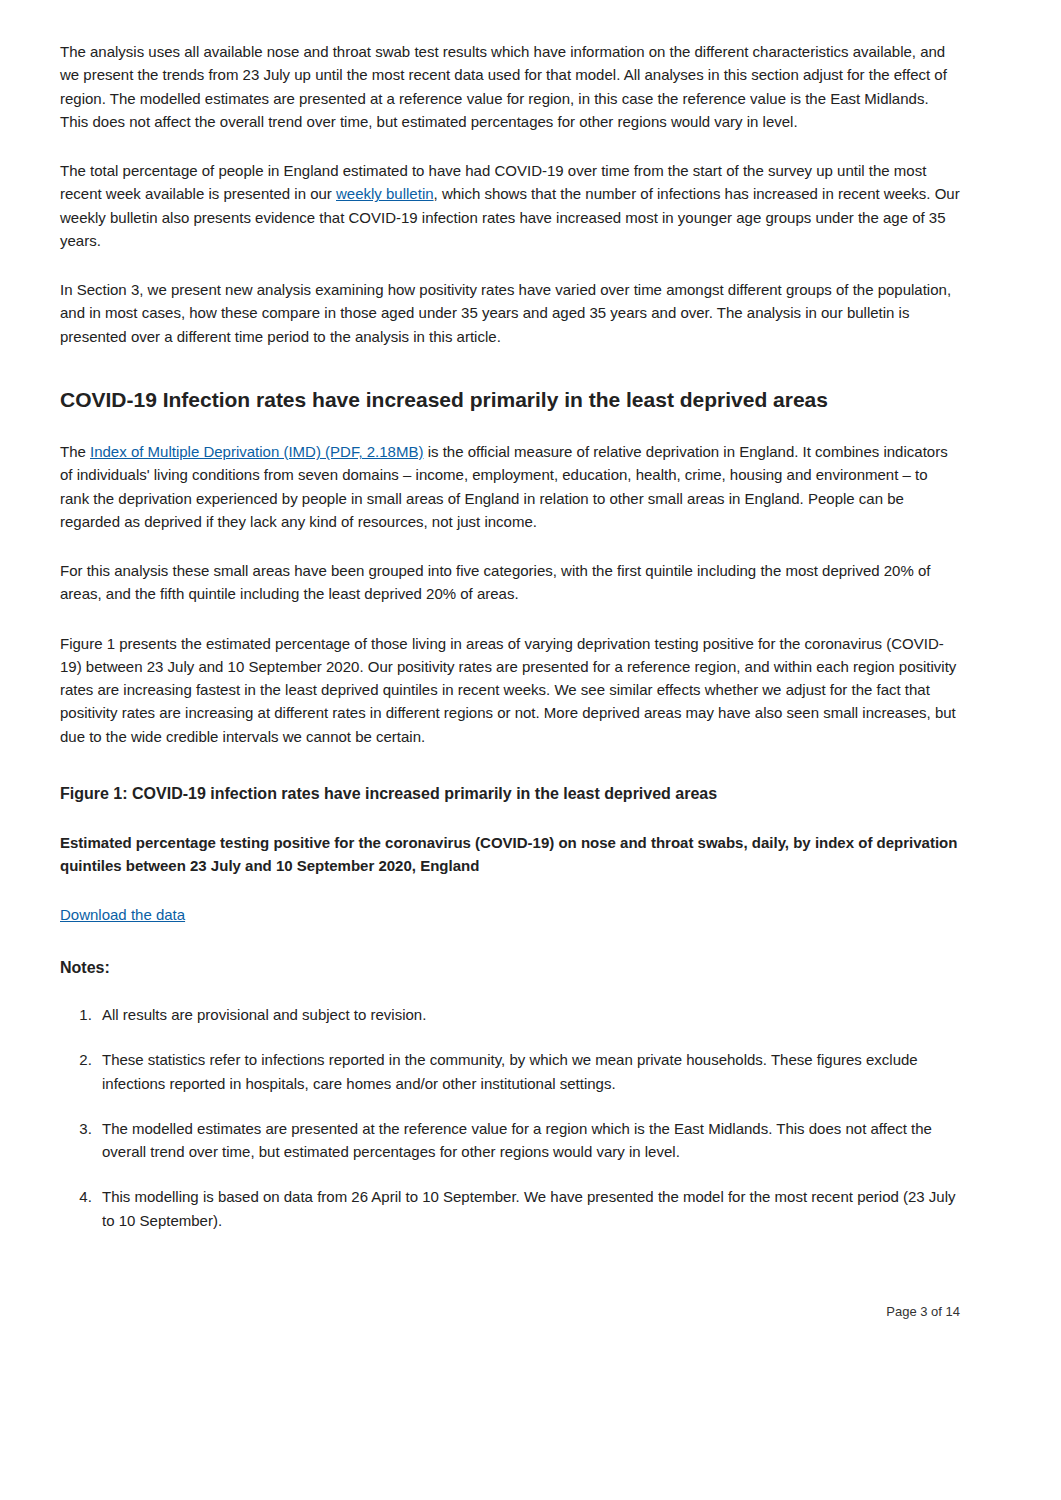The analysis uses all available nose and throat swab test results which have information on the different characteristics available, and we present the trends from 23 July up until the most recent data used for that model. All analyses in this section adjust for the effect of region. The modelled estimates are presented at a reference value for region, in this case the reference value is the East Midlands. This does not affect the overall trend over time, but estimated percentages for other regions would vary in level.
The total percentage of people in England estimated to have had COVID-19 over time from the start of the survey up until the most recent week available is presented in our weekly bulletin, which shows that the number of infections has increased in recent weeks. Our weekly bulletin also presents evidence that COVID-19 infection rates have increased most in younger age groups under the age of 35 years.
In Section 3, we present new analysis examining how positivity rates have varied over time amongst different groups of the population, and in most cases, how these compare in those aged under 35 years and aged 35 years and over. The analysis in our bulletin is presented over a different time period to the analysis in this article.
COVID-19 Infection rates have increased primarily in the least deprived areas
The Index of Multiple Deprivation (IMD) (PDF, 2.18MB) is the official measure of relative deprivation in England. It combines indicators of individuals' living conditions from seven domains – income, employment, education, health, crime, housing and environment – to rank the deprivation experienced by people in small areas of England in relation to other small areas in England. People can be regarded as deprived if they lack any kind of resources, not just income.
For this analysis these small areas have been grouped into five categories, with the first quintile including the most deprived 20% of areas, and the fifth quintile including the least deprived 20% of areas.
Figure 1 presents the estimated percentage of those living in areas of varying deprivation testing positive for the coronavirus (COVID-19) between 23 July and 10 September 2020. Our positivity rates are presented for a reference region, and within each region positivity rates are increasing fastest in the least deprived quintiles in recent weeks. We see similar effects whether we adjust for the fact that positivity rates are increasing at different rates in different regions or not. More deprived areas may have also seen small increases, but due to the wide credible intervals we cannot be certain.
Figure 1: COVID-19 infection rates have increased primarily in the least deprived areas
Estimated percentage testing positive for the coronavirus (COVID-19) on nose and throat swabs, daily, by index of deprivation quintiles between 23 July and 10 September 2020, England
Download the data
Notes:
All results are provisional and subject to revision.
These statistics refer to infections reported in the community, by which we mean private households. These figures exclude infections reported in hospitals, care homes and/or other institutional settings.
The modelled estimates are presented at the reference value for a region which is the East Midlands. This does not affect the overall trend over time, but estimated percentages for other regions would vary in level.
This modelling is based on data from 26 April to 10 September. We have presented the model for the most recent period (23 July to 10 September).
Page 3 of 14